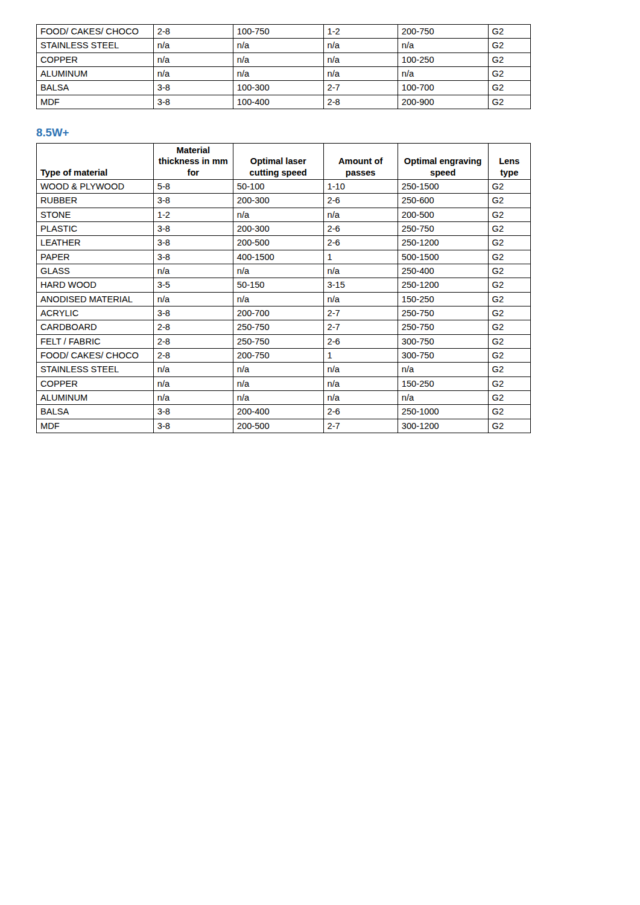| FOOD/ CAKES/ CHOCO | 2-8 | 100-750 | 1-2 | 200-750 | G2 |
| STAINLESS STEEL | n/a | n/a | n/a | n/a | G2 |
| COPPER | n/a | n/a | n/a | 100-250 | G2 |
| ALUMINUM | n/a | n/a | n/a | n/a | G2 |
| BALSA | 3-8 | 100-300 | 2-7 | 100-700 | G2 |
| MDF | 3-8 | 100-400 | 2-8 | 200-900 | G2 |
8.5W+
| Type of material | Material thickness in mm for | Optimal laser cutting speed | Amount of passes | Optimal engraving speed | Lens type |
| --- | --- | --- | --- | --- | --- |
| WOOD & PLYWOOD | 5-8 | 50-100 | 1-10 | 250-1500 | G2 |
| RUBBER | 3-8 | 200-300 | 2-6 | 250-600 | G2 |
| STONE | 1-2 | n/a | n/a | 200-500 | G2 |
| PLASTIC | 3-8 | 200-300 | 2-6 | 250-750 | G2 |
| LEATHER | 3-8 | 200-500 | 2-6 | 250-1200 | G2 |
| PAPER | 3-8 | 400-1500 | 1 | 500-1500 | G2 |
| GLASS | n/a | n/a | n/a | 250-400 | G2 |
| HARD WOOD | 3-5 | 50-150 | 3-15 | 250-1200 | G2 |
| ANODISED MATERIAL | n/a | n/a | n/a | 150-250 | G2 |
| ACRYLIC | 3-8 | 200-700 | 2-7 | 250-750 | G2 |
| CARDBOARD | 2-8 | 250-750 | 2-7 | 250-750 | G2 |
| FELT / FABRIC | 2-8 | 250-750 | 2-6 | 300-750 | G2 |
| FOOD/ CAKES/ CHOCO | 2-8 | 200-750 | 1 | 300-750 | G2 |
| STAINLESS STEEL | n/a | n/a | n/a | n/a | G2 |
| COPPER | n/a | n/a | n/a | 150-250 | G2 |
| ALUMINUM | n/a | n/a | n/a | n/a | G2 |
| BALSA | 3-8 | 200-400 | 2-6 | 250-1000 | G2 |
| MDF | 3-8 | 200-500 | 2-7 | 300-1200 | G2 |